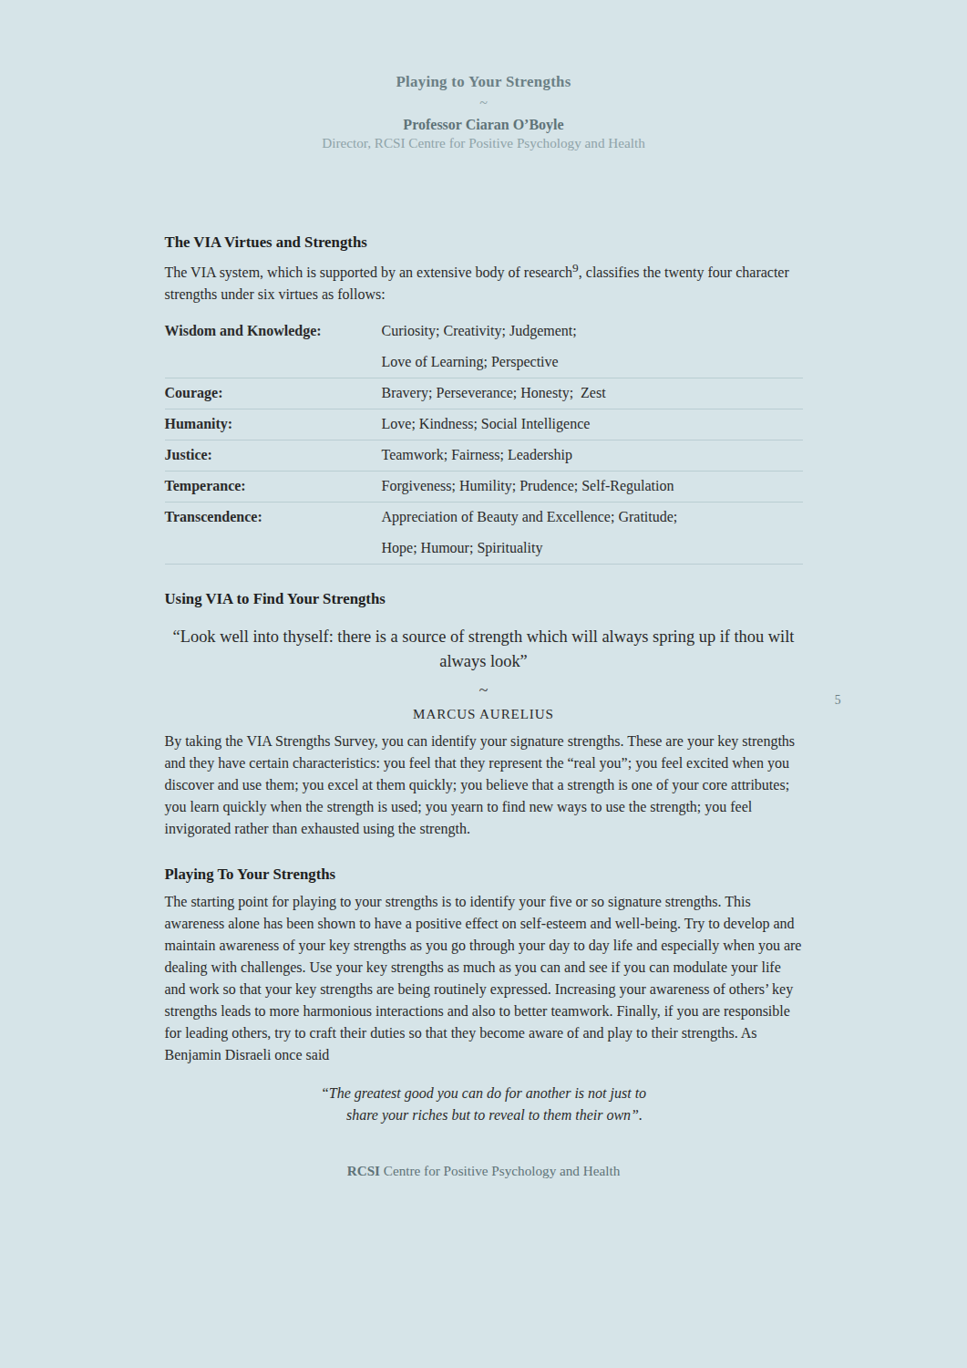Playing to Your Strengths
~
Professor Ciaran O’Boyle
Director, RCSI Centre for Positive Psychology and Health
5
The VIA Virtues and Strengths
The VIA system, which is supported by an extensive body of research9, classifies the twenty four character strengths under six virtues as follows:
| Wisdom and Knowledge: | Curiosity; Creativity; Judgement; |
| | Love of Learning; Perspective |
| Courage: | Bravery; Perseverance; Honesty; Zest |
| Humanity: | Love; Kindness; Social Intelligence |
| Justice: | Teamwork; Fairness; Leadership |
| Temperance: | Forgiveness; Humility; Prudence; Self-Regulation |
| Transcendence: | Appreciation of Beauty and Excellence; Gratitude; |
| | Hope; Humour; Spirituality |
Using VIA to Find Your Strengths
“Look well into thyself: there is a source of strength which will always spring up if thou wilt always look” ~ MARCUS AURELIUS
By taking the VIA Strengths Survey, you can identify your signature strengths. These are your key strengths and they have certain characteristics: you feel that they represent the “real you”; you feel excited when you discover and use them; you excel at them quickly; you believe that a strength is one of your core attributes; you learn quickly when the strength is used; you yearn to find new ways to use the strength; you feel invigorated rather than exhausted using the strength.
Playing To Your Strengths
The starting point for playing to your strengths is to identify your five or so signature strengths. This awareness alone has been shown to have a positive effect on self-esteem and well-being. Try to develop and maintain awareness of your key strengths as you go through your day to day life and especially when you are dealing with challenges. Use your key strengths as much as you can and see if you can modulate your life and work so that your key strengths are being routinely expressed. Increasing your awareness of others’ key strengths leads to more harmonious interactions and also to better teamwork. Finally, if you are responsible for leading others, try to craft their duties so that they become aware of and play to their strengths. As Benjamin Disraeli once said
“The greatest good you can do for another is not just to share your riches but to reveal to them their own”.
RCSI Centre for Positive Psychology and Health